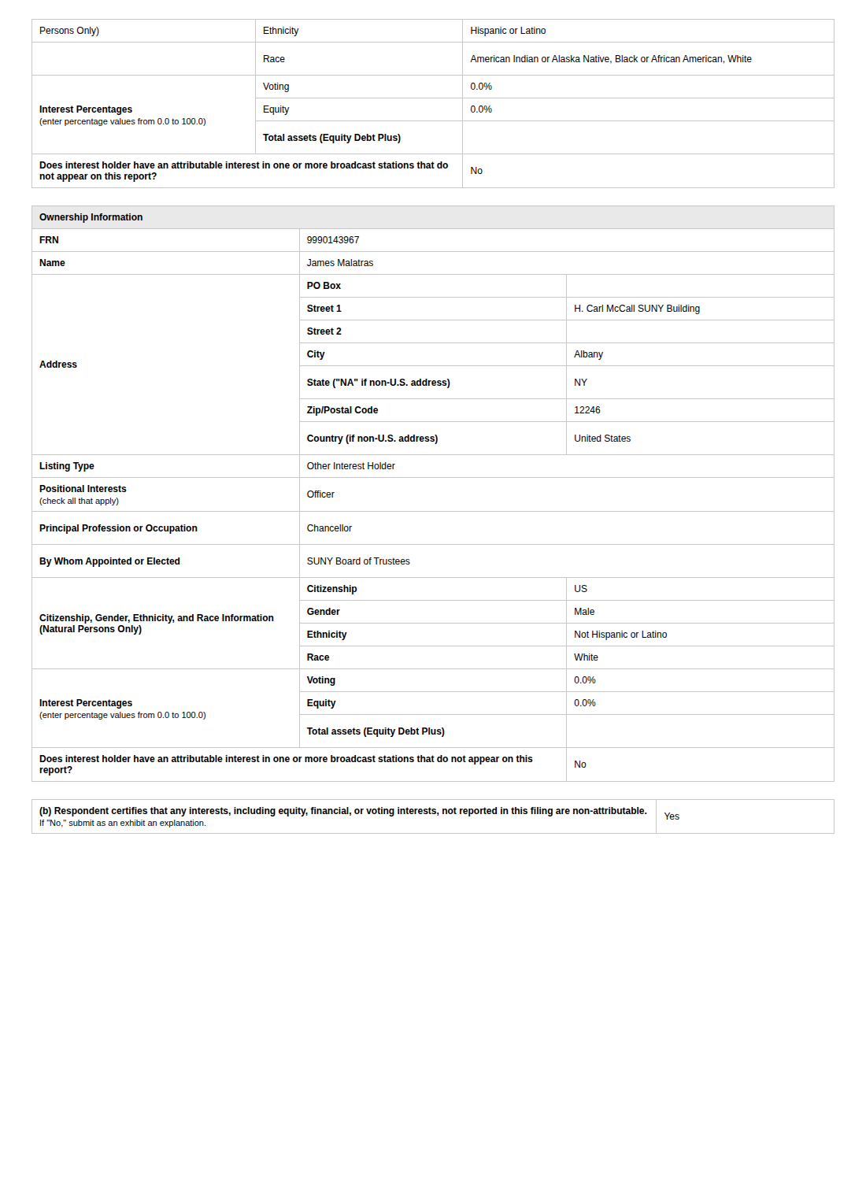| Persons Only) | Ethnicity | Hispanic or Latino |
| | Race | American Indian or Alaska Native, Black or African American, White |
| Interest Percentages (enter percentage values from 0.0 to 100.0) | Voting | 0.0% |
| Equity | 0.0% |
| Total assets (Equity Debt Plus) | |
| Does interest holder have an attributable interest in one or more broadcast stations that do not appear on this report? | No |
| Ownership Information |
| FRN | 9990143967 |
| Name | James Malatras |
| Address | PO Box | |
| Street 1 | H. Carl McCall SUNY Building |
| Street 2 | |
| City | Albany |
| State ("NA" if non-U.S. address) | NY |
| Zip/Postal Code | 12246 |
| Country (if non-U.S. address) | United States |
| Listing Type | Other Interest Holder |
| Positional Interests (check all that apply) | Officer |
| Principal Profession or Occupation | Chancellor |
| By Whom Appointed or Elected | SUNY Board of Trustees |
| Citizenship, Gender, Ethnicity, and Race Information (Natural Persons Only) | Citizenship | US |
| Gender | Male |
| Ethnicity | Not Hispanic or Latino |
| Race | White |
| Interest Percentages (enter percentage values from 0.0 to 100.0) | Voting | 0.0% |
| Equity | 0.0% |
| Total assets (Equity Debt Plus) | |
| Does interest holder have an attributable interest in one or more broadcast stations that do not appear on this report? | No |
| (b) Respondent certifies that any interests, including equity, financial, or voting interests, not reported in this filing are non-attributable. If "No," submit as an exhibit an explanation. | Yes |